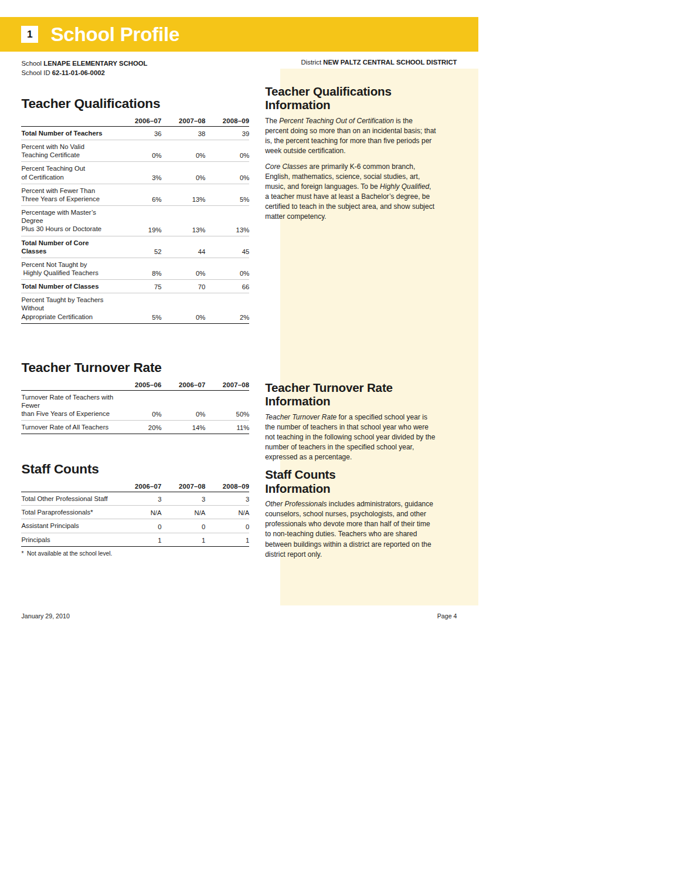1
School Profile
School LENAPE ELEMENTARY SCHOOL
School ID 62-11-01-06-0002
District NEW PALTZ CENTRAL SCHOOL DISTRICT
Teacher Qualifications
| | 2006–07 | 2007–08 | 2008–09 |
| --- | --- | --- | --- |
| Total Number of Teachers | 36 | 38 | 39 |
| Percent with No Valid Teaching Certificate | 0% | 0% | 0% |
| Percent Teaching Out of Certification | 3% | 0% | 0% |
| Percent with Fewer Than Three Years of Experience | 6% | 13% | 5% |
| Percentage with Master’s Degree Plus 30 Hours or Doctorate | 19% | 13% | 13% |
| Total Number of Core Classes | 52 | 44 | 45 |
| Percent Not Taught by Highly Qualified Teachers | 8% | 0% | 0% |
| Total Number of Classes | 75 | 70 | 66 |
| Percent Taught by Teachers Without Appropriate Certification | 5% | 0% | 2% |
Teacher Turnover Rate
| | 2005–06 | 2006–07 | 2007–08 |
| --- | --- | --- | --- |
| Turnover Rate of Teachers with Fewer than Five Years of Experience | 0% | 0% | 50% |
| Turnover Rate of All Teachers | 20% | 14% | 11% |
Staff Counts
| | 2006–07 | 2007–08 | 2008–09 |
| --- | --- | --- | --- |
| Total Other Professional Staff | 3 | 3 | 3 |
| Total Paraprofessionals* | N/A | N/A | N/A |
| Assistant Principals | 0 | 0 | 0 |
| Principals | 1 | 1 | 1 |
* Not available at the school level.
Teacher Qualifications
Information
The Percent Teaching Out of Certification is the percent doing so more than on an incidental basis; that is, the percent teaching for more than five periods per week outside certification.
Core Classes are primarily K-6 common branch, English, mathematics, science, social studies, art, music, and foreign languages. To be Highly Qualified, a teacher must have at least a Bachelor’s degree, be certified to teach in the subject area, and show subject matter competency.
Teacher Turnover Rate
Information
Teacher Turnover Rate for a specified school year is the number of teachers in that school year who were not teaching in the following school year divided by the number of teachers in the specified school year, expressed as a percentage.
Staff Counts
Information
Other Professionals includes administrators, guidance counselors, school nurses, psychologists, and other professionals who devote more than half of their time to non-teaching duties. Teachers who are shared between buildings within a district are reported on the district report only.
January 29, 2010
Page 4